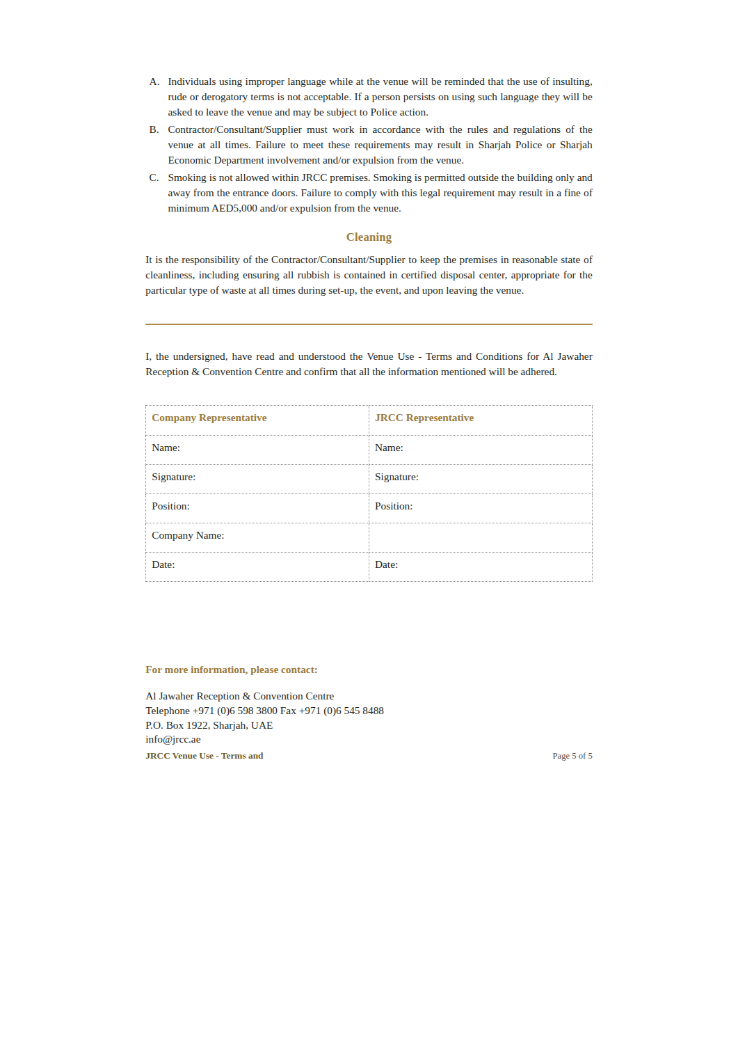A. Individuals using improper language while at the venue will be reminded that the use of insulting, rude or derogatory terms is not acceptable. If a person persists on using such language they will be asked to leave the venue and may be subject to Police action.
B. Contractor/Consultant/Supplier must work in accordance with the rules and regulations of the venue at all times. Failure to meet these requirements may result in Sharjah Police or Sharjah Economic Department involvement and/or expulsion from the venue.
C. Smoking is not allowed within JRCC premises. Smoking is permitted outside the building only and away from the entrance doors. Failure to comply with this legal requirement may result in a fine of minimum AED5,000 and/or expulsion from the venue.
Cleaning
It is the responsibility of the Contractor/Consultant/Supplier to keep the premises in reasonable state of cleanliness, including ensuring all rubbish is contained in certified disposal center, appropriate for the particular type of waste at all times during set-up, the event, and upon leaving the venue.
I, the undersigned, have read and understood the Venue Use - Terms and Conditions for Al Jawaher Reception & Convention Centre and confirm that all the information mentioned will be adhered.
| Company Representative | JRCC Representative |
| --- | --- |
| Name: | Name: |
| Signature: | Signature: |
| Position: | Position: |
| Company Name: | |
| Date: | Date: |
For more information, please contact:
Al Jawaher Reception & Convention Centre
Telephone +971 (0)6 598 3800 Fax +971 (0)6 545 8488
P.O. Box 1922, Sharjah, UAE
info@jrcc.ae
JRCC Venue Use - Terms and
Page 5 of 5